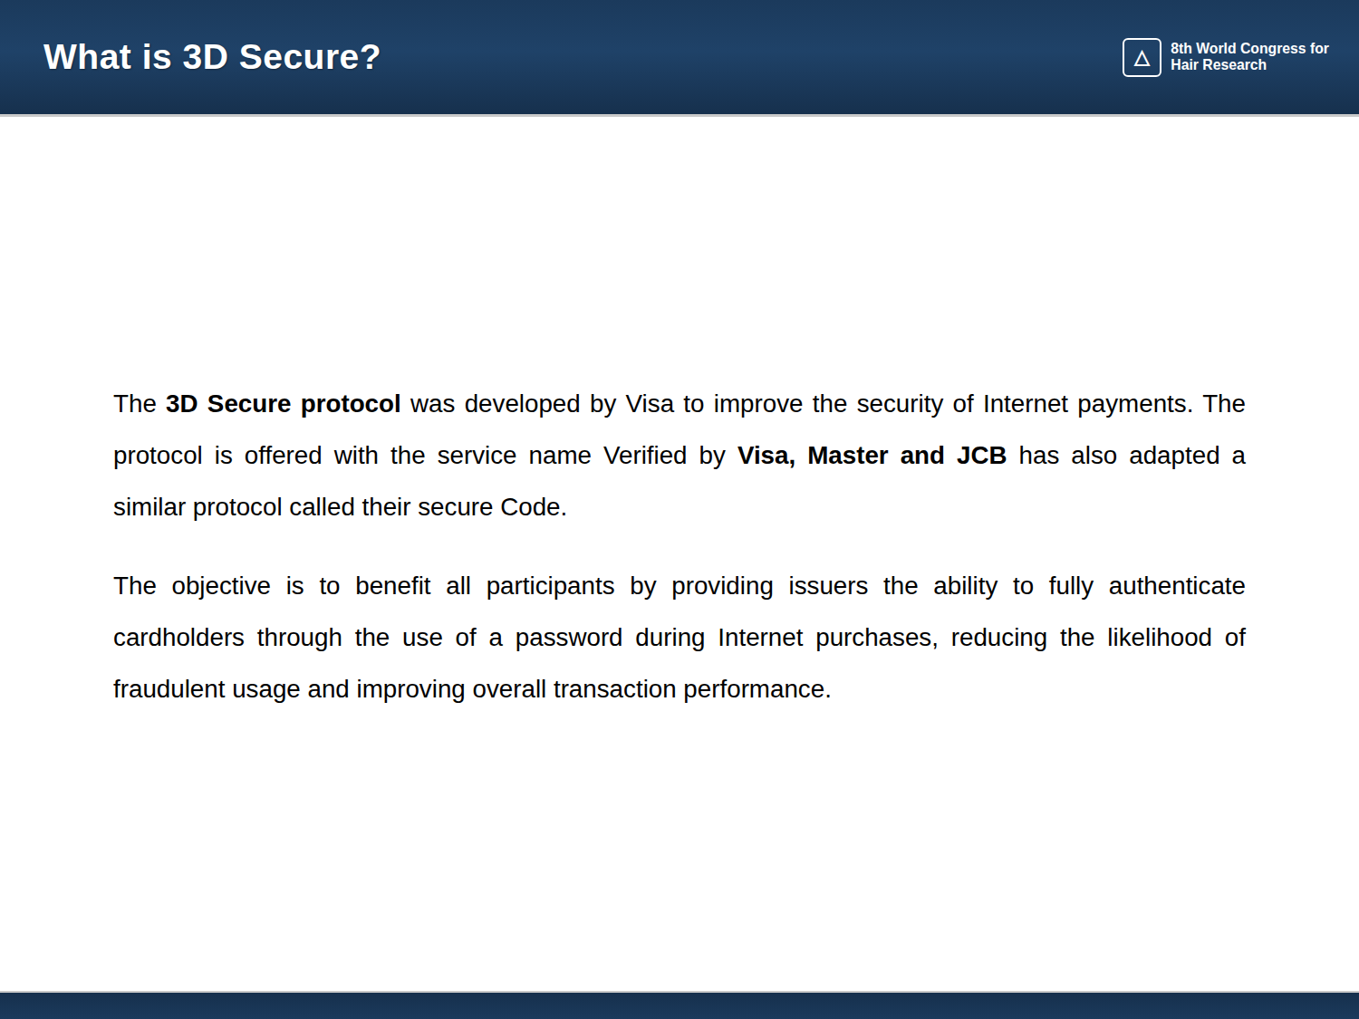What is 3D Secure?
△
8th World Congress for
Hair Research
The 3D Secure protocol was developed by Visa to improve the security of Internet payments. The protocol is offered with the service name Verified by Visa, Master and JCB has also adapted a similar protocol called their secure Code.
The objective is to benefit all participants by providing issuers the ability to fully authenticate cardholders through the use of a password during Internet purchases, reducing the likelihood of fraudulent usage and improving overall transaction performance.